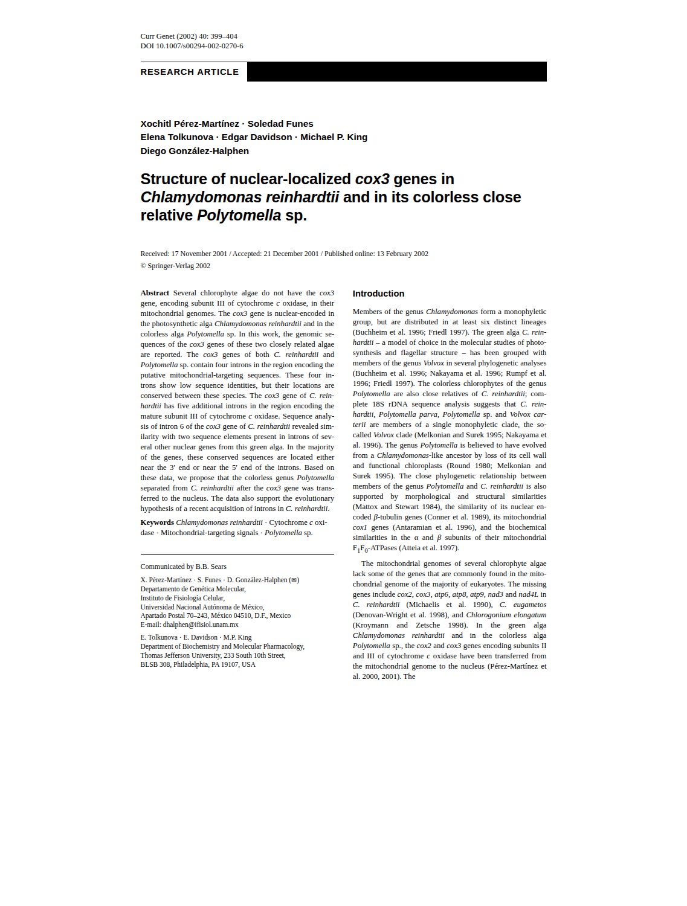Curr Genet (2002) 40: 399–404
DOI 10.1007/s00294-002-0270-6
RESEARCH ARTICLE
Xochitl Pérez-Martínez · Soledad Funes
Elena Tolkunova · Edgar Davidson · Michael P. King
Diego González-Halphen
Structure of nuclear-localized cox3 genes in Chlamydomonas reinhardtii and in its colorless close relative Polytomella sp.
Received: 17 November 2001 / Accepted: 21 December 2001 / Published online: 13 February 2002
© Springer-Verlag 2002
Abstract Several chlorophyte algae do not have the cox3 gene, encoding subunit III of cytochrome c oxidase, in their mitochondrial genomes. The cox3 gene is nuclear-encoded in the photosynthetic alga Chlamydomonas reinhardtii and in the colorless alga Polytomella sp. In this work, the genomic sequences of the cox3 genes of these two closely related algae are reported. The cox3 genes of both C. reinhardtii and Polytomella sp. contain four introns in the region encoding the putative mitochondrial-targeting sequences. These four introns show low sequence identities, but their locations are conserved between these species. The cox3 gene of C. reinhardtii has five additional introns in the region encoding the mature subunit III of cytochrome c oxidase. Sequence analysis of intron 6 of the cox3 gene of C. reinhardtii revealed similarity with two sequence elements present in introns of several other nuclear genes from this green alga. In the majority of the genes, these conserved sequences are located either near the 3′ end or near the 5′ end of the introns. Based on these data, we propose that the colorless genus Polytomella separated from C. reinhardtii after the cox3 gene was transferred to the nucleus. The data also support the evolutionary hypothesis of a recent acquisition of introns in C. reinhardtii.
Keywords Chlamydomonas reinhardtii · Cytochrome c oxidase · Mitochondrial-targeting signals · Polytomella sp.
Communicated by B.B. Sears
X. Pérez-Martínez · S. Funes · D. González-Halphen (✉)
Departamento de Genética Molecular,
Instituto de Fisiología Celular,
Universidad Nacional Autónoma de México,
Apartado Postal 70–243, México 04510, D.F., Mexico
E-mail: dhalphen@ifisiol.unam.mx
E. Tolkunova · E. Davidson · M.P. King
Department of Biochemistry and Molecular Pharmacology,
Thomas Jefferson University, 233 South 10th Street,
BLSB 308, Philadelphia, PA 19107, USA
Introduction
Members of the genus Chlamydomonas form a monophyletic group, but are distributed in at least six distinct lineages (Buchheim et al. 1996; Friedl 1997). The green alga C. reinhardtii – a model of choice in the molecular studies of photosynthesis and flagellar structure – has been grouped with members of the genus Volvox in several phylogenetic analyses (Buchheim et al. 1996; Nakayama et al. 1996; Rumpf et al. 1996; Friedl 1997). The colorless chlorophytes of the genus Polytomella are also close relatives of C. reinhardtii; complete 18S rDNA sequence analysis suggests that C. reinhardtii, Polytomella parva, Polytomella sp. and Volvox carterii are members of a single monophyletic clade, the so-called Volvox clade (Melkonian and Surek 1995; Nakayama et al. 1996). The genus Polytomella is believed to have evolved from a Chlamydomonas-like ancestor by loss of its cell wall and functional chloroplasts (Round 1980; Melkonian and Surek 1995). The close phylogenetic relationship between members of the genus Polytomella and C. reinhardtii is also supported by morphological and structural similarities (Mattox and Stewart 1984), the similarity of its nuclear encoded β-tubulin genes (Conner et al. 1989), its mitochondrial cox1 genes (Antaramian et al. 1996), and the biochemical similarities in the α and β subunits of their mitochondrial F1F0-ATPases (Atteia et al. 1997).
The mitochondrial genomes of several chlorophyte algae lack some of the genes that are commonly found in the mitochondrial genome of the majority of eukaryotes. The missing genes include cox2, cox3, atp6, atp8, atp9, nad3 and nad4L in C. reinhardtii (Michaelis et al. 1990), C. eugametos (Denovan-Wright et al. 1998), and Chlorogonium elongatum (Kroymann and Zetsche 1998). In the green alga Chlamydomonas reinhardtii and in the colorless alga Polytomella sp., the cox2 and cox3 genes encoding subunits II and III of cytochrome c oxidase have been transferred from the mitochondrial genome to the nucleus (Pérez-Martínez et al. 2000, 2001). The